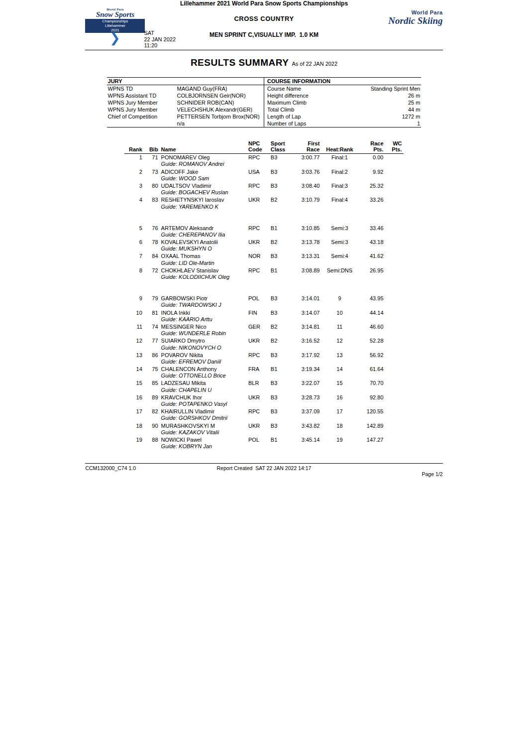Lillehammer 2021 World Para Snow Sports Championships
World Para
Snow Sports
Championships
Lillehammer
2021
❯
World Para
Nordic Skiing
CROSS COUNTRY
MEN SPRINT C,VISUALLY IMP. 1.0 KM
SAT
22 JAN 2022
11:20
RESULTS SUMMARY As of 22 JAN 2022
| JURY | COURSE INFORMATION |
| WPNS TD | MAGAND Guy(FRA) | Course Name | Standing Sprint Men |
| WPNS Assistant TD | COLBJORNSEN Geir(NOR) | Height difference | 26 m |
| WPNS Jury Member | SCHNIDER ROB(CAN) | Maximum Climb | 25 m |
| WPNS Jury Member | VELECHSHUK Alexandr(GER) | Total Climb | 44 m |
| Chief of Competition | PETTERSEN Torbjorn Brox(NOR) | Length of Lap | 1272 m |
| | n/a | Number of Laps | 1 |
| Rank | Bib | Name | NPC Code | Sport Class | First Race | Heat:Rank | Race Pts. | WC Pts. |
| --- | --- | --- | --- | --- | --- | --- | --- | --- |
| 1 | 71 | PONOMAREV Oleg Guide: ROMANOV Andrei | RPC | B3 | 3:00.77 | Final:1 | 0.00 | |
| 2 | 73 | ADICOFF Jake Guide: WOOD Sam | USA | B3 | 3:03.76 | Final:2 | 9.92 | |
| 3 | 80 | UDALTSOV Vladimir Guide: BOGACHEV Ruslan | RPC | B3 | 3:08.40 | Final:3 | 25.32 | |
| 4 | 83 | RESHETYNSKYI Iaroslav Guide: YAREMENKO K | UKR | B2 | 3:10.79 | Final:4 | 33.26 | |
| 5 | 76 | ARTEMOV Aleksandr Guide: CHEREPANOV Ilia | RPC | B1 | 3:10.85 | Semi:3 | 33.46 | |
| 6 | 78 | KOVALEVSKYI Anatolii Guide: MUKSHYN O | UKR | B2 | 3:13.78 | Semi:3 | 43.18 | |
| 7 | 84 | OXAAL Thomas Guide: LID Ole-Martin | NOR | B3 | 3:13.31 | Semi:4 | 41.62 | |
| 8 | 72 | CHOKHLAEV Stanislav Guide: KOLODIICHUK Oleg | RPC | B1 | 3:08.89 | Semi:DNS | 26.95 | |
| 9 | 79 | GARBOWSKI Piotr Guide: TWARDOWSKI J | POL | B3 | 3:14.01 | 9 | 43.95 | |
| 10 | 81 | INOLA Inkki Guide: KAARIO Arttu | FIN | B3 | 3:14.07 | 10 | 44.14 | |
| 11 | 74 | MESSINGER Nico Guide: WUNDERLE Robin | GER | B2 | 3:14.81 | 11 | 46.60 | |
| 12 | 77 | SUIARKO Dmytro Guide: NIKONOVYCH O | UKR | B2 | 3:16.52 | 12 | 52.28 | |
| 13 | 86 | POVAROV Nikita Guide: EFREMOV Daniil | RPC | B3 | 3:17.92 | 13 | 56.92 | |
| 14 | 75 | CHALENCON Anthony Guide: OTTONELLO Brice | FRA | B1 | 3:19.34 | 14 | 61.64 | |
| 15 | 85 | LADZESAU Mikita Guide: CHAPELIN U | BLR | B3 | 3:22.07 | 15 | 70.70 | |
| 16 | 89 | KRAVCHUK Ihor Guide: POTAPENKO Vasyl | UKR | B3 | 3:28.73 | 16 | 92.80 | |
| 17 | 82 | KHAIRULLIN Vladimir Guide: GORSHKOV Dmitrii | RPC | B3 | 3:37.09 | 17 | 120.55 | |
| 18 | 90 | MURASHKOVSKYI M Guide: KAZAKOV Vitalii | UKR | B3 | 3:43.82 | 18 | 142.89 | |
| 19 | 88 | NOWICKI Pawel Guide: KOBRYN Jan | POL | B1 | 3:45.14 | 19 | 147.27 | |
CCM132000_C74 1.0
Report Created SAT 22 JAN 2022 14:17
Page 1/2